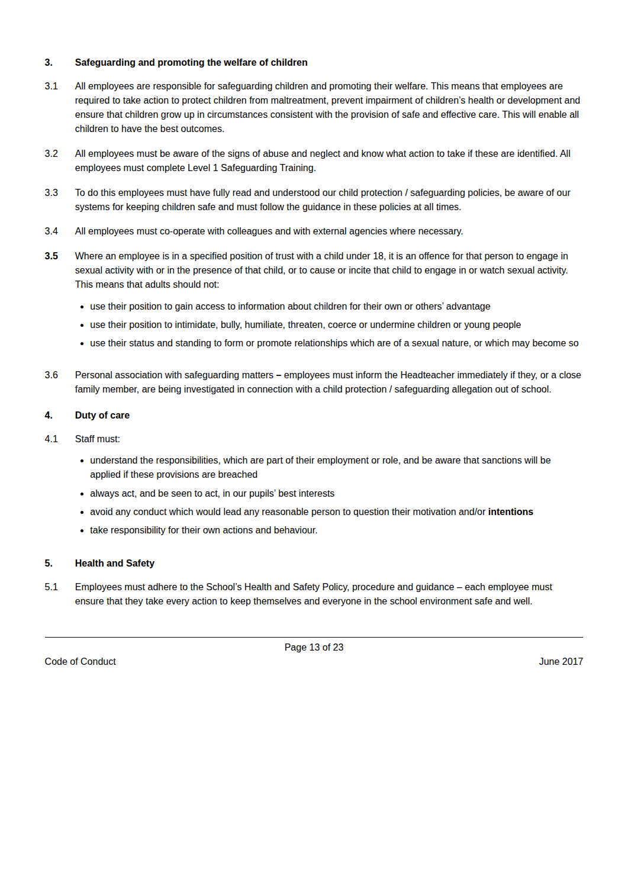3.
Safeguarding and promoting the welfare of children
3.1
All employees are responsible for safeguarding children and promoting their welfare. This means that employees are required to take action to protect children from maltreatment, prevent impairment of children’s health or development and ensure that children grow up in circumstances consistent with the provision of safe and effective care. This will enable all children to have the best outcomes.
3.2
All employees must be aware of the signs of abuse and neglect and know what action to take if these are identified. All employees must complete Level 1 Safeguarding Training.
3.3
To do this employees must have fully read and understood our child protection / safeguarding policies, be aware of our systems for keeping children safe and must follow the guidance in these policies at all times.
3.4
All employees must co-operate with colleagues and with external agencies where necessary.
3.5
Where an employee is in a specified position of trust with a child under 18, it is an offence for that person to engage in sexual activity with or in the presence of that child, or to cause or incite that child to engage in or watch sexual activity. This means that adults should not:
use their position to gain access to information about children for their own or others’ advantage
use their position to intimidate, bully, humiliate, threaten, coerce or undermine children or young people
use their status and standing to form or promote relationships which are of a sexual nature, or which may become so
3.6
Personal association with safeguarding matters – employees must inform the Headteacher immediately if they, or a close family member, are being investigated in connection with a child protection / safeguarding allegation out of school.
4.
Duty of care
4.1
Staff must:
understand the responsibilities, which are part of their employment or role, and be aware that sanctions will be applied if these provisions are breached
always act, and be seen to act, in our pupils’ best interests
avoid any conduct which would lead any reasonable person to question their motivation and/or intentions
take responsibility for their own actions and behaviour.
5.
Health and Safety
5.1
Employees must adhere to the School’s Health and Safety Policy, procedure and guidance – each employee must ensure that they take every action to keep themselves and everyone in the school environment safe and well.
Page 13 of 23
Code of Conduct June 2017